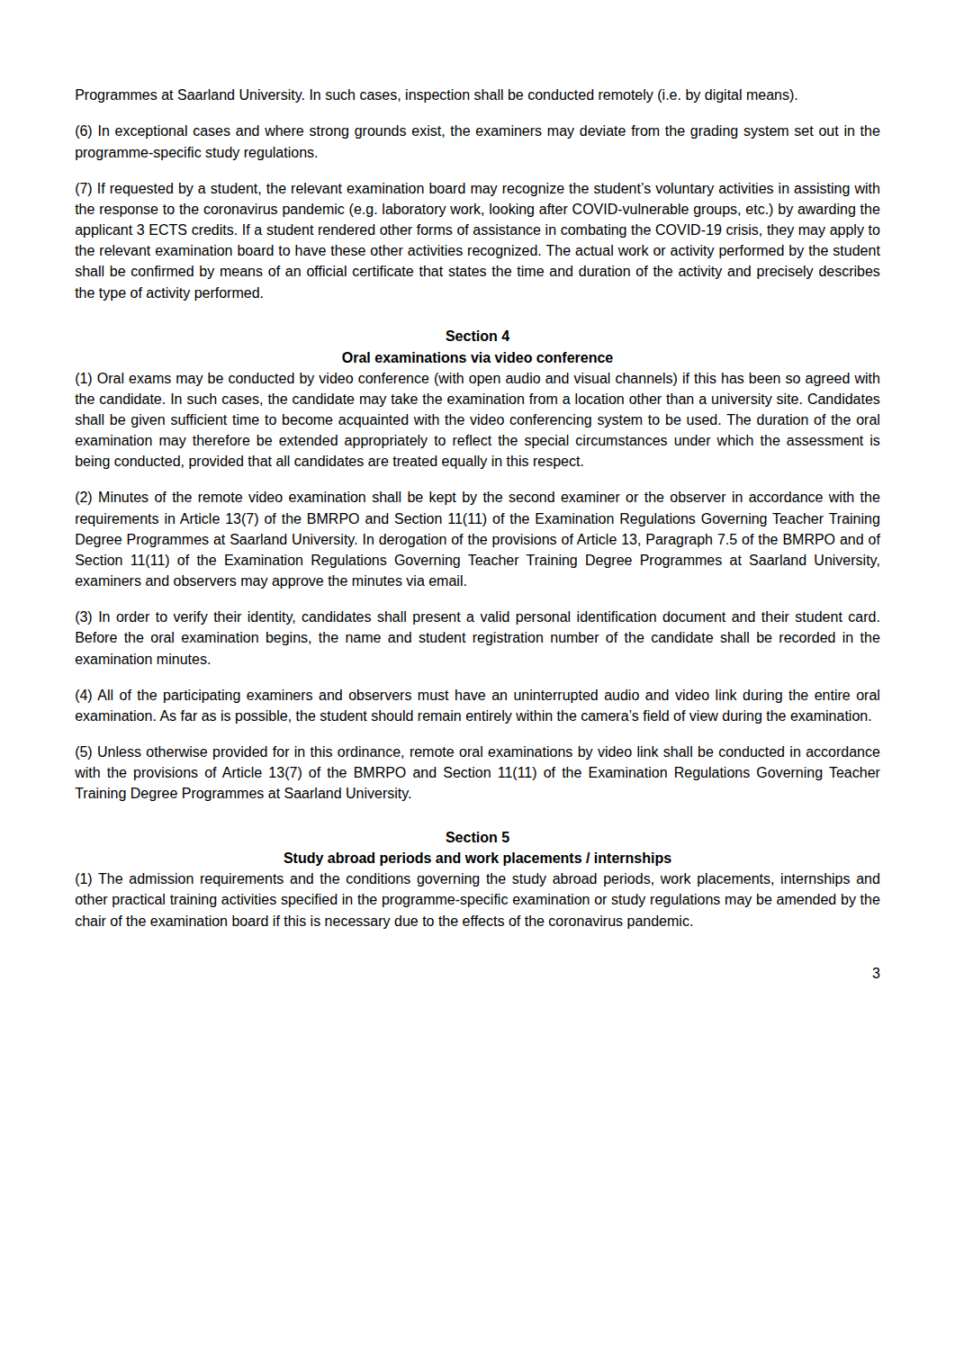Programmes at Saarland University. In such cases, inspection shall be conducted remotely (i.e. by digital means).
(6) In exceptional cases and where strong grounds exist, the examiners may deviate from the grading system set out in the programme-specific study regulations.
(7) If requested by a student, the relevant examination board may recognize the student’s voluntary activities in assisting with the response to the coronavirus pandemic (e.g. laboratory work, looking after COVID-vulnerable groups, etc.) by awarding the applicant 3 ECTS credits. If a student rendered other forms of assistance in combating the COVID-19 crisis, they may apply to the relevant examination board to have these other activities recognized. The actual work or activity performed by the student shall be confirmed by means of an official certificate that states the time and duration of the activity and precisely describes the type of activity performed.
Section 4Oral examinations via video conference
(1) Oral exams may be conducted by video conference (with open audio and visual channels) if this has been so agreed with the candidate. In such cases, the candidate may take the examination from a location other than a university site. Candidates shall be given sufficient time to become acquainted with the video conferencing system to be used. The duration of the oral examination may therefore be extended appropriately to reflect the special circumstances under which the assessment is being conducted, provided that all candidates are treated equally in this respect.
(2) Minutes of the remote video examination shall be kept by the second examiner or the observer in accordance with the requirements in Article 13(7) of the BMRPO and Section 11(11) of the Examination Regulations Governing Teacher Training Degree Programmes at Saarland University. In derogation of the provisions of Article 13, Paragraph 7.5 of the BMRPO and of Section 11(11) of the Examination Regulations Governing Teacher Training Degree Programmes at Saarland University, examiners and observers may approve the minutes via email.
(3) In order to verify their identity, candidates shall present a valid personal identification document and their student card. Before the oral examination begins, the name and student registration number of the candidate shall be recorded in the examination minutes.
(4) All of the participating examiners and observers must have an uninterrupted audio and video link during the entire oral examination. As far as is possible, the student should remain entirely within the camera’s field of view during the examination.
(5) Unless otherwise provided for in this ordinance, remote oral examinations by video link shall be conducted in accordance with the provisions of Article 13(7) of the BMRPO and Section 11(11) of the Examination Regulations Governing Teacher Training Degree Programmes at Saarland University.
Section 5Study abroad periods and work placements / internships
(1) The admission requirements and the conditions governing the study abroad periods, work placements, internships and other practical training activities specified in the programme-specific examination or study regulations may be amended by the chair of the examination board if this is necessary due to the effects of the coronavirus pandemic.
3